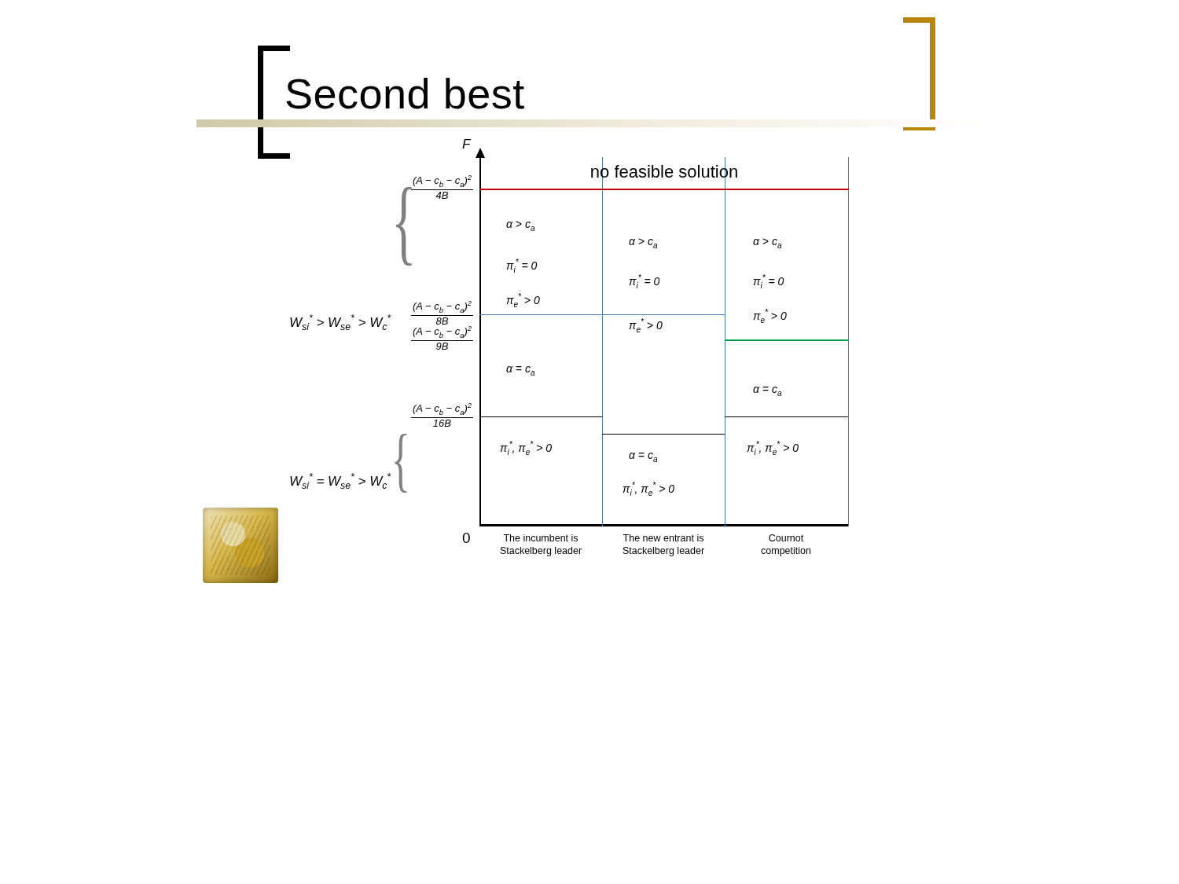Second best
F
0
no feasible solution
α > ca
πi* = 0
πe* > 0
α = ca
πi*, πe* > 0
α > ca
πi* = 0
πe* > 0
α = ca
πi*, πe* > 0
α > ca
πi* = 0
πe* > 0
α = ca
πi*, πe* > 0
The incumbent is
Stackelberg leader
The new entrant is
Stackelberg leader
Cournot
competition
(A − cb − ca)2 4B
(A − cb − ca)2 8B
(A − cb − ca)2 9B
(A − cb − ca)2 16B
{
Wsi* > Wse* > Wc*
{
Wsi* = Wse* > Wc*